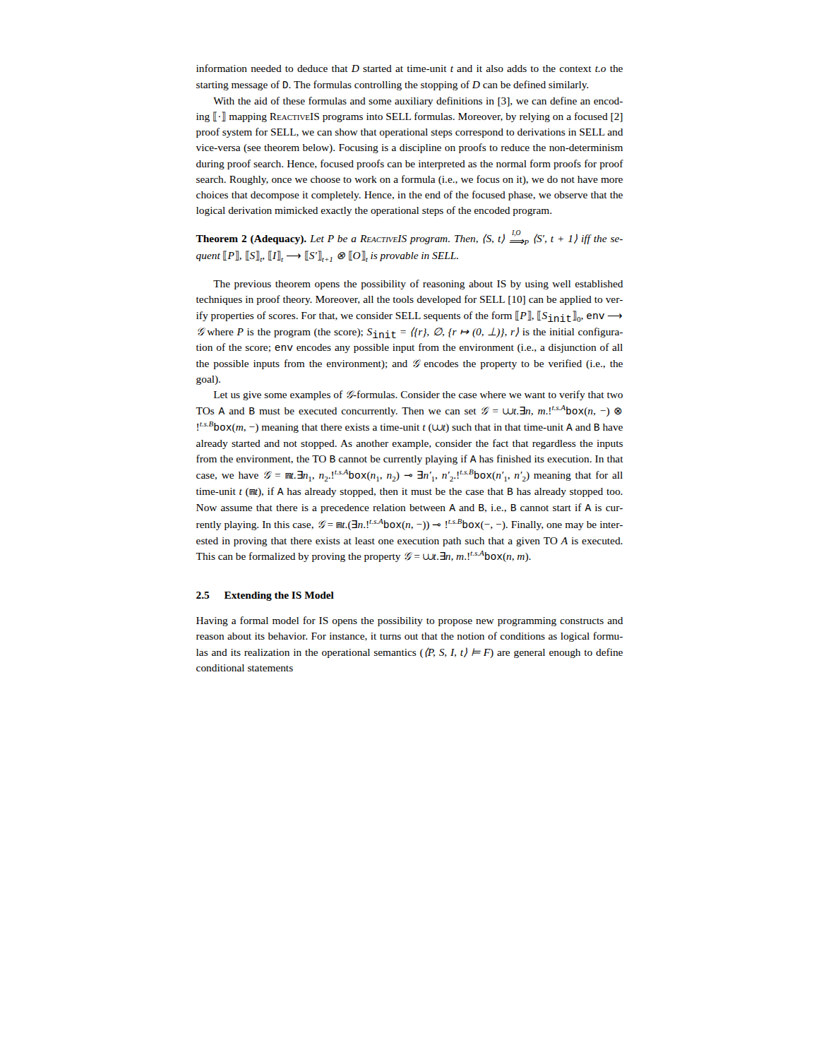information needed to deduce that D started at time-unit t and it also adds to the context t.o the starting message of D. The formulas controlling the stopping of D can be defined similarly.
With the aid of these formulas and some auxiliary definitions in [3], we can define an encoding ⟦·⟧ mapping ReactiveIS programs into SELL formulas. Moreover, by relying on a focused [2] proof system for SELL, we can show that operational steps correspond to derivations in SELL and vice-versa (see theorem below). Focusing is a discipline on proofs to reduce the non-determinism during proof search. Hence, focused proofs can be interpreted as the normal form proofs for proof search. Roughly, once we choose to work on a formula (i.e., we focus on it), we do not have more choices that decompose it completely. Hence, in the end of the focused phase, we observe that the logical derivation mimicked exactly the operational steps of the encoded program.
Theorem 2 (Adequacy). Let P be a ReactiveIS program. Then, ⟨S, t⟩ I,O⟹P ⟨S′, t + 1⟩ iff the sequent ⟦P⟧, ⟦S⟧t, ⟦I⟧t ⟶ ⟦S′⟧t+1 ⊗ ⟦O⟧t is provable in SELL.
The previous theorem opens the possibility of reasoning about IS by using well established techniques in proof theory. Moreover, all the tools developed for SELL [10] can be applied to verify properties of scores. For that, we consider SELL sequents of the form ⟦P⟧, ⟦Sinit⟧0, env ⟶ 𝒢 where P is the program (the score); Sinit = ⟨{r}, ∅, {r ↦ (0, ⊥)}, r⟩ is the initial configuration of the score; env encodes any possible input from the environment (i.e., a disjunction of all the possible inputs from the environment); and 𝒢 encodes the property to be verified (i.e., the goal).
Let us give some examples of 𝒢-formulas. Consider the case where we want to verify that two TOs A and B must be executed concurrently. Then we can set 𝒢 = ⩊t.∃n, m.!t.s.Abox(n, −) ⊗ !t.s.Bbox(m, −) meaning that there exists a time-unit t (⩊t) such that in that time-unit A and B have already started and not stopped. As another example, consider the fact that regardless the inputs from the environment, the TO B cannot be currently playing if A has finished its execution. In that case, we have 𝒢 = ⩎t.∃n1, n2.!t.s.Abox(n1, n2) ⊸ ∃n′1, n′2.!t.s.Bbox(n′1, n′2) meaning that for all time-unit t (⩎t), if A has already stopped, then it must be the case that B has already stopped too. Now assume that there is a precedence relation between A and B, i.e., B cannot start if A is currently playing. In this case, 𝒢 = ⩎t.(∃n.!t.s.Abox(n, −)) ⊸ !t.s.Bbox(−, −). Finally, one may be interested in proving that there exists at least one execution path such that a given TO A is executed. This can be formalized by proving the property 𝒢 = ⩊t.∃n, m.!t.s.Abox(n, m).
2.5 Extending the IS Model
Having a formal model for IS opens the possibility to propose new programming constructs and reason about its behavior. For instance, it turns out that the notion of conditions as logical formulas and its realization in the operational semantics (⟨P, S, I, t⟩ ⊨ F) are general enough to define conditional statements